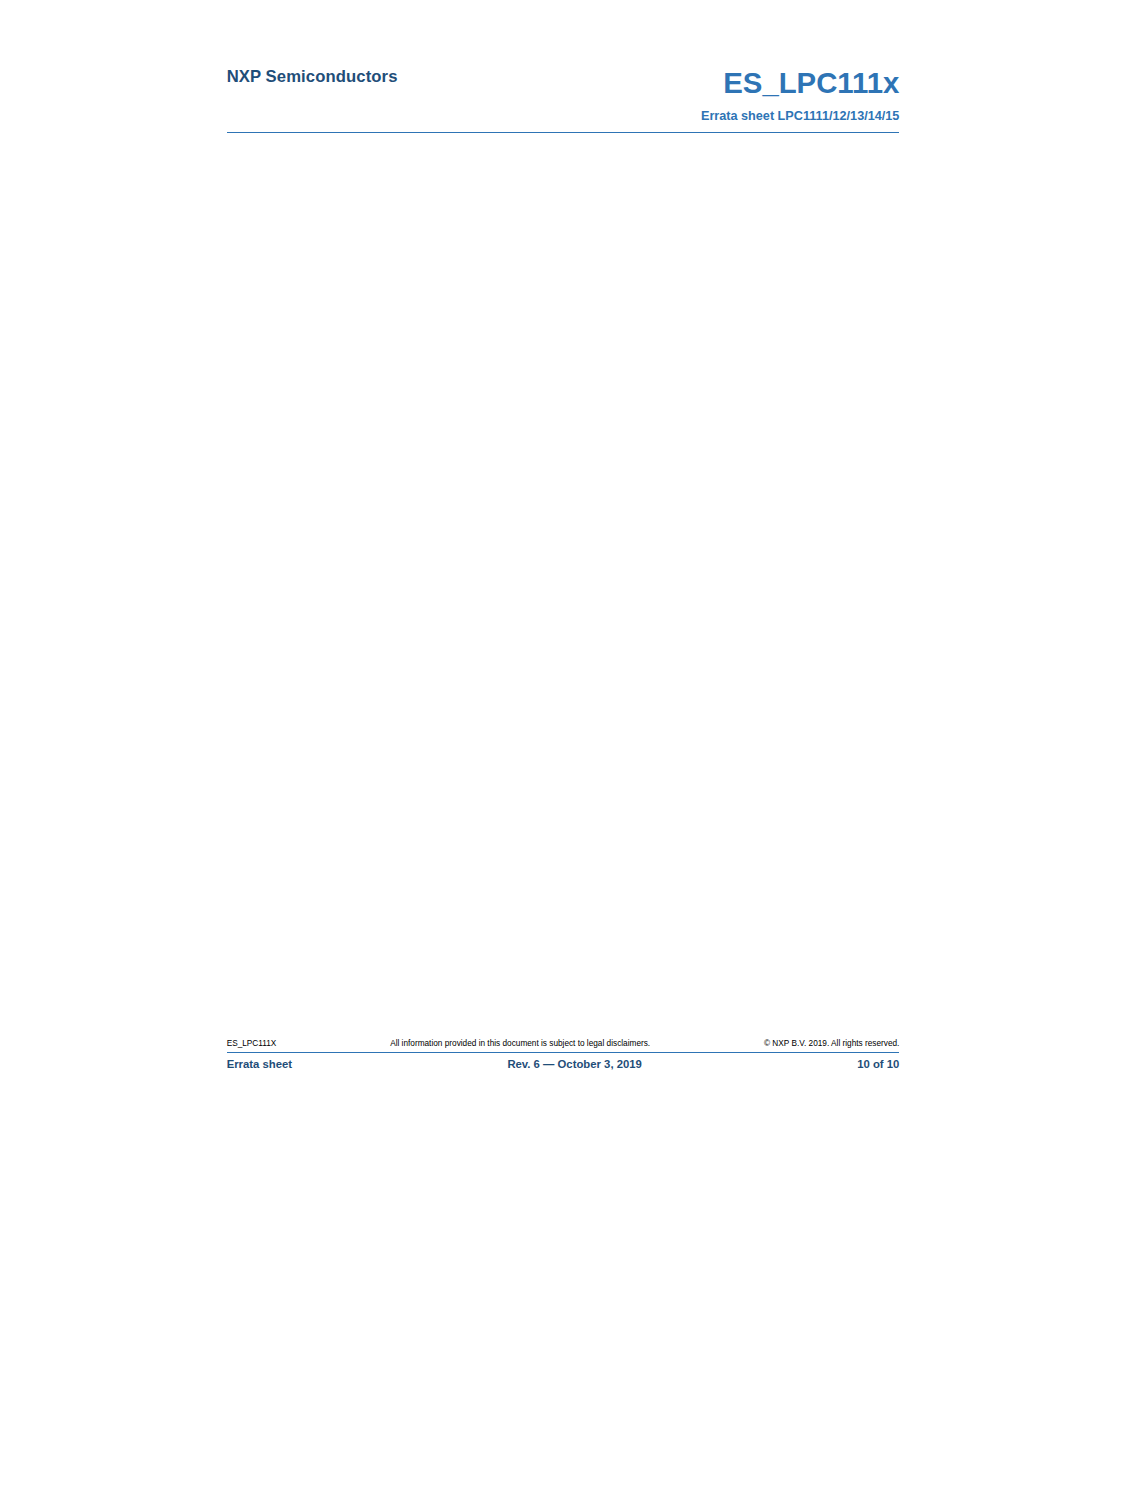NXP Semiconductors
ES_LPC111x
Errata sheet LPC1111/12/13/14/15
ES_LPC111X
All information provided in this document is subject to legal disclaimers.
© NXP B.V. 2019. All rights reserved.
Errata sheet
Rev. 6 — October 3, 2019
10 of 10